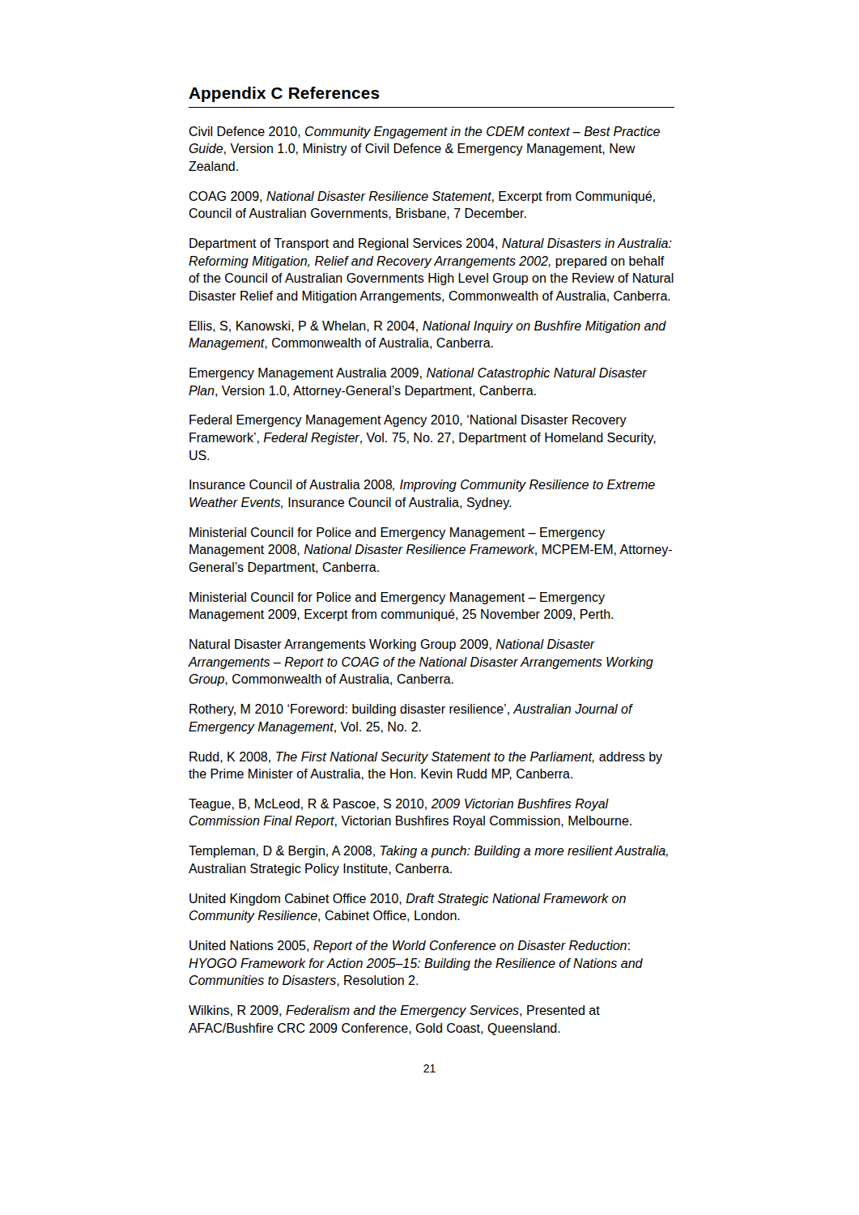Appendix C References
Civil Defence 2010, Community Engagement in the CDEM context – Best Practice Guide, Version 1.0, Ministry of Civil Defence & Emergency Management, New Zealand.
COAG 2009, National Disaster Resilience Statement, Excerpt from Communiqué, Council of Australian Governments, Brisbane, 7 December.
Department of Transport and Regional Services 2004, Natural Disasters in Australia: Reforming Mitigation, Relief and Recovery Arrangements 2002, prepared on behalf of the Council of Australian Governments High Level Group on the Review of Natural Disaster Relief and Mitigation Arrangements, Commonwealth of Australia, Canberra.
Ellis, S, Kanowski, P & Whelan, R 2004, National Inquiry on Bushfire Mitigation and Management, Commonwealth of Australia, Canberra.
Emergency Management Australia 2009, National Catastrophic Natural Disaster Plan, Version 1.0, Attorney-General’s Department, Canberra.
Federal Emergency Management Agency 2010, ‘National Disaster Recovery Framework’, Federal Register, Vol. 75, No. 27, Department of Homeland Security, US.
Insurance Council of Australia 2008, Improving Community Resilience to Extreme Weather Events, Insurance Council of Australia, Sydney.
Ministerial Council for Police and Emergency Management – Emergency Management 2008, National Disaster Resilience Framework, MCPEM-EM, Attorney-General’s Department, Canberra.
Ministerial Council for Police and Emergency Management – Emergency Management 2009, Excerpt from communiqué, 25 November 2009, Perth.
Natural Disaster Arrangements Working Group 2009, National Disaster Arrangements – Report to COAG of the National Disaster Arrangements Working Group, Commonwealth of Australia, Canberra.
Rothery, M 2010 ‘Foreword: building disaster resilience’, Australian Journal of Emergency Management, Vol. 25, No. 2.
Rudd, K 2008, The First National Security Statement to the Parliament, address by the Prime Minister of Australia, the Hon. Kevin Rudd MP, Canberra.
Teague, B, McLeod, R & Pascoe, S 2010, 2009 Victorian Bushfires Royal Commission Final Report, Victorian Bushfires Royal Commission, Melbourne.
Templeman, D & Bergin, A 2008, Taking a punch: Building a more resilient Australia, Australian Strategic Policy Institute, Canberra.
United Kingdom Cabinet Office 2010, Draft Strategic National Framework on Community Resilience, Cabinet Office, London.
United Nations 2005, Report of the World Conference on Disaster Reduction: HYOGO Framework for Action 2005–15: Building the Resilience of Nations and Communities to Disasters, Resolution 2.
Wilkins, R 2009, Federalism and the Emergency Services, Presented at AFAC/Bushfire CRC 2009 Conference, Gold Coast, Queensland.
21